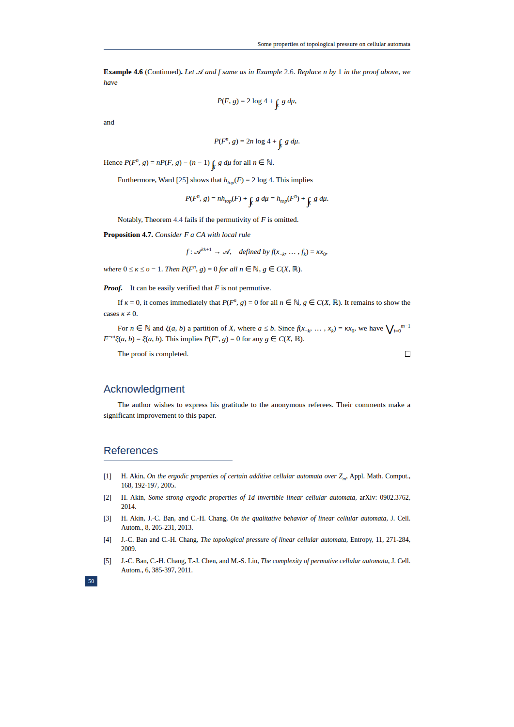Some properties of topological pressure on cellular automata
Example 4.6 (Continued). Let 𝒜 and f same as in Example 2.6. Replace n by 1 in the proof above, we have
P(F, g) = 2 log 4 + ∫X g dμ,
and
P(Fn, g) = 2n log 4 + ∫X g dμ.
Hence P(Fn, g) = nP(F, g) − (n − 1) ∫X g dμ for all n ∈ ℕ.
Furthermore, Ward [25] shows that htop(F) = 2 log 4. This implies
P(Fn, g) = nhtop(F) + ∫X g dμ = htop(Fn) + ∫X g dμ.
Notably, Theorem 4.4 fails if the permutivity of F is omitted.
Proposition 4.7. Consider F a CA with local rule
f : 𝒜2k+1 → 𝒜, defined by f(x−k, … , fk) = κx0,
where 0 ≤ κ ≤ υ − 1. Then P(Fn, g) = 0 for all n ∈ ℕ, g ∈ C(X, ℝ).
Proof. It can be easily verified that F is not permutive.
If κ = 0, it comes immediately that P(Fn, g) = 0 for all n ∈ ℕ, g ∈ C(X, ℝ). It remains to show the cases κ ≠ 0.
For n ∈ ℕ and ξ(a, b) a partition of X, where a ≤ b. Since f(x−k, … , xk) = κx0, we have ⋁i=0m−1 F−niξ(a, b) = ξ(a, b). This implies P(Fn, g) = 0 for any g ∈ C(X, ℝ).
The proof is completed.
Acknowledgment
The author wishes to express his gratitude to the anonymous referees. Their comments make a significant improvement to this paper.
References
[1] H. Akin, On the ergodic properties of certain additive cellular automata over Zm, Appl. Math. Comput., 168, 192-197, 2005.
[2] H. Akin, Some strong ergodic properties of 1d invertible linear cellular automata, arXiv: 0902.3762, 2014.
[3] H. Akin, J.-C. Ban, and C.-H. Chang, On the qualitative behavior of linear cellular automata, J. Cell. Autom., 8, 205-231, 2013.
[4] J.-C. Ban and C.-H. Chang, The topological pressure of linear cellular automata, Entropy, 11, 271-284, 2009.
[5] J.-C. Ban, C.-H. Chang, T.-J. Chen, and M.-S. Lin, The complexity of permutive cellular automata, J. Cell. Autom., 6, 385-397, 2011.
50